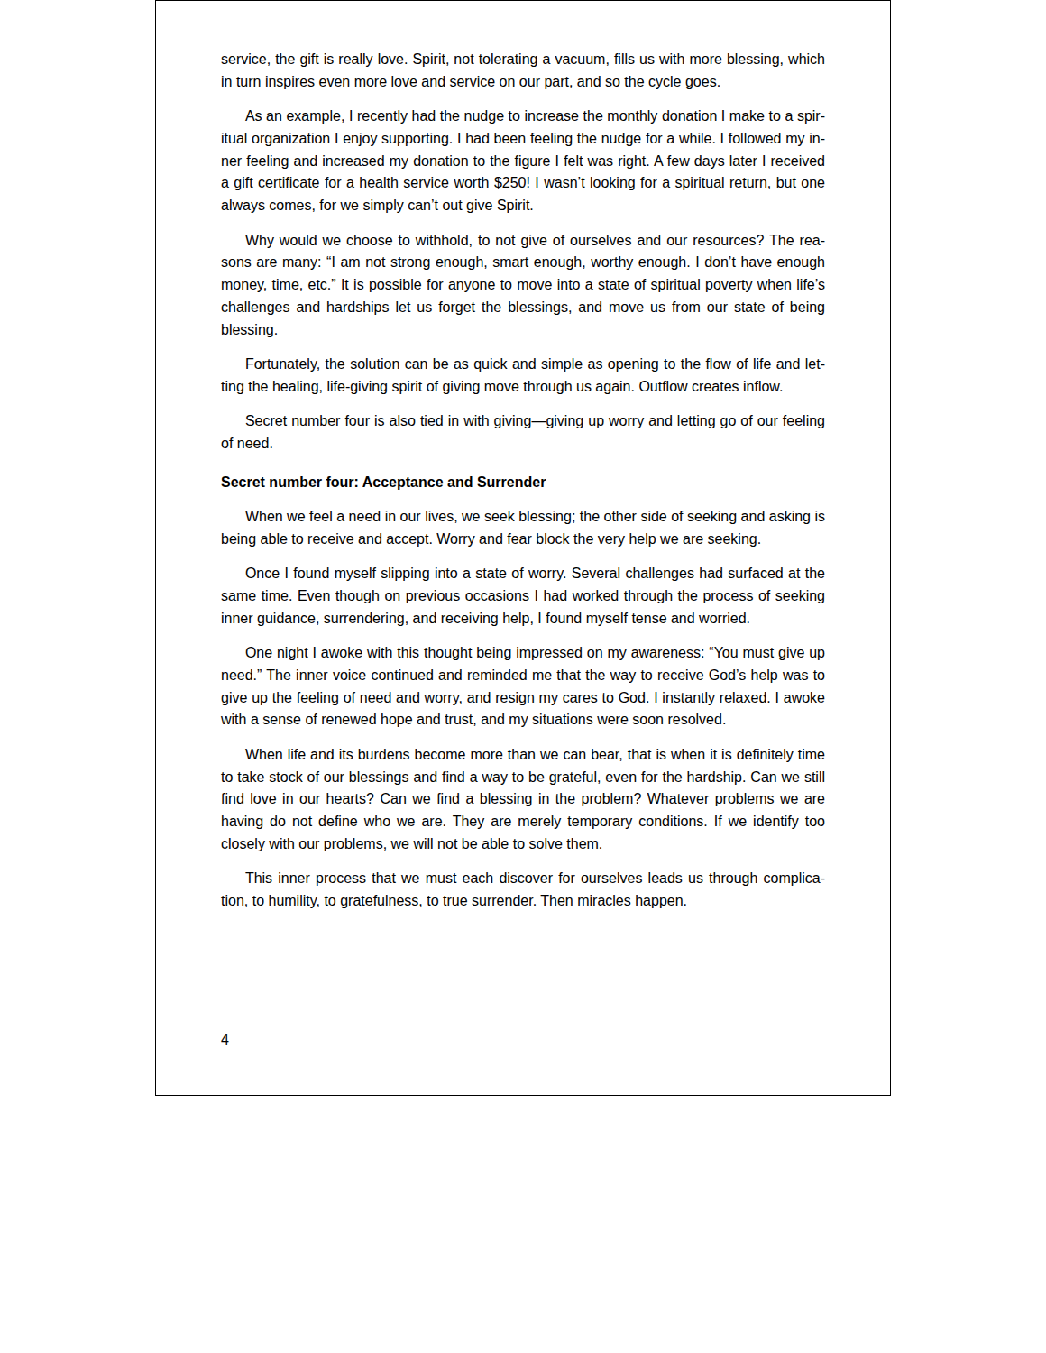service, the gift is really love. Spirit, not tolerating a vacuum, fills us with more blessing, which in turn inspires even more love and service on our part, and so the cycle goes.
As an example, I recently had the nudge to increase the monthly donation I make to a spiritual organization I enjoy supporting. I had been feeling the nudge for a while. I followed my inner feeling and increased my donation to the figure I felt was right. A few days later I received a gift certificate for a health service worth $250! I wasn’t looking for a spiritual return, but one always comes, for we simply can’t out give Spirit.
Why would we choose to withhold, to not give of ourselves and our resources? The reasons are many: “I am not strong enough, smart enough, worthy enough. I don’t have enough money, time, etc.” It is possible for anyone to move into a state of spiritual poverty when life’s challenges and hardships let us forget the blessings, and move us from our state of being blessing.
Fortunately, the solution can be as quick and simple as opening to the flow of life and letting the healing, life-giving spirit of giving move through us again. Outflow creates inflow.
Secret number four is also tied in with giving—giving up worry and letting go of our feeling of need.
Secret number four: Acceptance and Surrender
When we feel a need in our lives, we seek blessing; the other side of seeking and asking is being able to receive and accept. Worry and fear block the very help we are seeking.
Once I found myself slipping into a state of worry. Several challenges had surfaced at the same time. Even though on previous occasions I had worked through the process of seeking inner guidance, surrendering, and receiving help, I found myself tense and worried.
One night I awoke with this thought being impressed on my awareness: “You must give up need.” The inner voice continued and reminded me that the way to receive God’s help was to give up the feeling of need and worry, and resign my cares to God. I instantly relaxed. I awoke with a sense of renewed hope and trust, and my situations were soon resolved.
When life and its burdens become more than we can bear, that is when it is definitely time to take stock of our blessings and find a way to be grateful, even for the hardship. Can we still find love in our hearts? Can we find a blessing in the problem? Whatever problems we are having do not define who we are. They are merely temporary conditions. If we identify too closely with our problems, we will not be able to solve them.
This inner process that we must each discover for ourselves leads us through complication, to humility, to gratefulness, to true surrender. Then miracles happen.
4